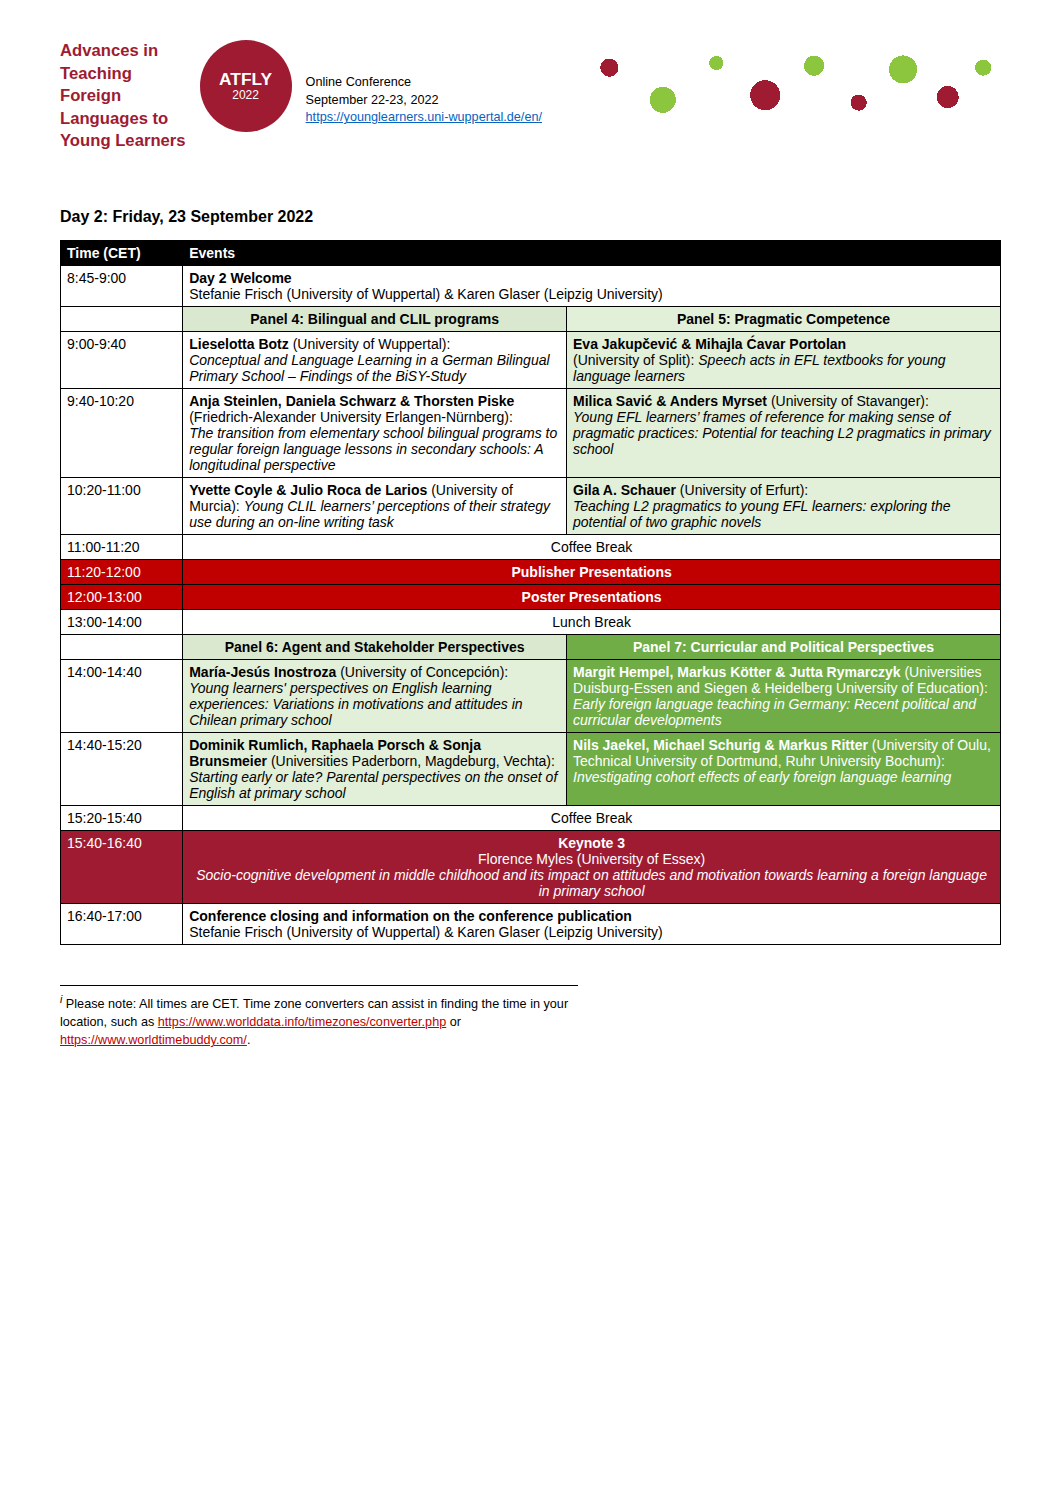Advances in
Teaching
Foreign
Languages to
Young Learners
ATFLY
2022
Online Conference
September 22-23, 2022
https://younglearners.uni-wuppertal.de/en/
Day 2: Friday, 23 September 2022
| Time (CET) | Events |
| --- | --- |
| 8:45-9:00 | Day 2 Welcome Stefanie Frisch (University of Wuppertal) & Karen Glaser (Leipzig University) |
| | Panel 4: Bilingual and CLIL programs | Panel 5: Pragmatic Competence |
| 9:00-9:40 | Lieselotta Botz (University of Wuppertal): Conceptual and Language Learning in a German Bilingual Primary School – Findings of the BiSY-Study | Eva Jakupčević & Mihajla Ćavar Portolan (University of Split): Speech acts in EFL textbooks for young language learners |
| 9:40-10:20 | Anja Steinlen, Daniela Schwarz & Thorsten Piske (Friedrich-Alexander University Erlangen-Nürnberg): The transition from elementary school bilingual programs to regular foreign language lessons in secondary schools: A longitudinal perspective | Milica Savić & Anders Myrset (University of Stavanger): Young EFL learners’ frames of reference for making sense of pragmatic practices: Potential for teaching L2 pragmatics in primary school |
| 10:20-11:00 | Yvette Coyle & Julio Roca de Larios (University of Murcia): Young CLIL learners’ perceptions of their strategy use during an on-line writing task | Gila A. Schauer (University of Erfurt): Teaching L2 pragmatics to young EFL learners: exploring the potential of two graphic novels |
| 11:00-11:20 | Coffee Break |
| 11:20-12:00 | Publisher Presentations |
| 12:00-13:00 | Poster Presentations |
| 13:00-14:00 | Lunch Break |
| | Panel 6: Agent and Stakeholder Perspectives | Panel 7: Curricular and Political Perspectives |
| 14:00-14:40 | María-Jesús Inostroza (University of Concepción): Young learners' perspectives on English learning experiences: Variations in motivations and attitudes in Chilean primary school | Margit Hempel, Markus Kötter & Jutta Rymarczyk (Universities Duisburg-Essen and Siegen & Heidelberg University of Education): Early foreign language teaching in Germany: Recent political and curricular developments |
| 14:40-15:20 | Dominik Rumlich, Raphaela Porsch & Sonja Brunsmeier (Universities Paderborn, Magdeburg, Vechta): Starting early or late? Parental perspectives on the onset of English at primary school | Nils Jaekel, Michael Schurig & Markus Ritter (University of Oulu, Technical University of Dortmund, Ruhr University Bochum): Investigating cohort effects of early foreign language learning |
| 15:20-15:40 | Coffee Break |
| 15:40-16:40 | Keynote 3 Florence Myles (University of Essex) Socio-cognitive development in middle childhood and its impact on attitudes and motivation towards learning a foreign language in primary school |
| 16:40-17:00 | Conference closing and information on the conference publication Stefanie Frisch (University of Wuppertal) & Karen Glaser (Leipzig University) |
i Please note: All times are CET. Time zone converters can assist in finding the time in your location, such as https://www.worlddata.info/timezones/converter.php or https://www.worldtimebuddy.com/.